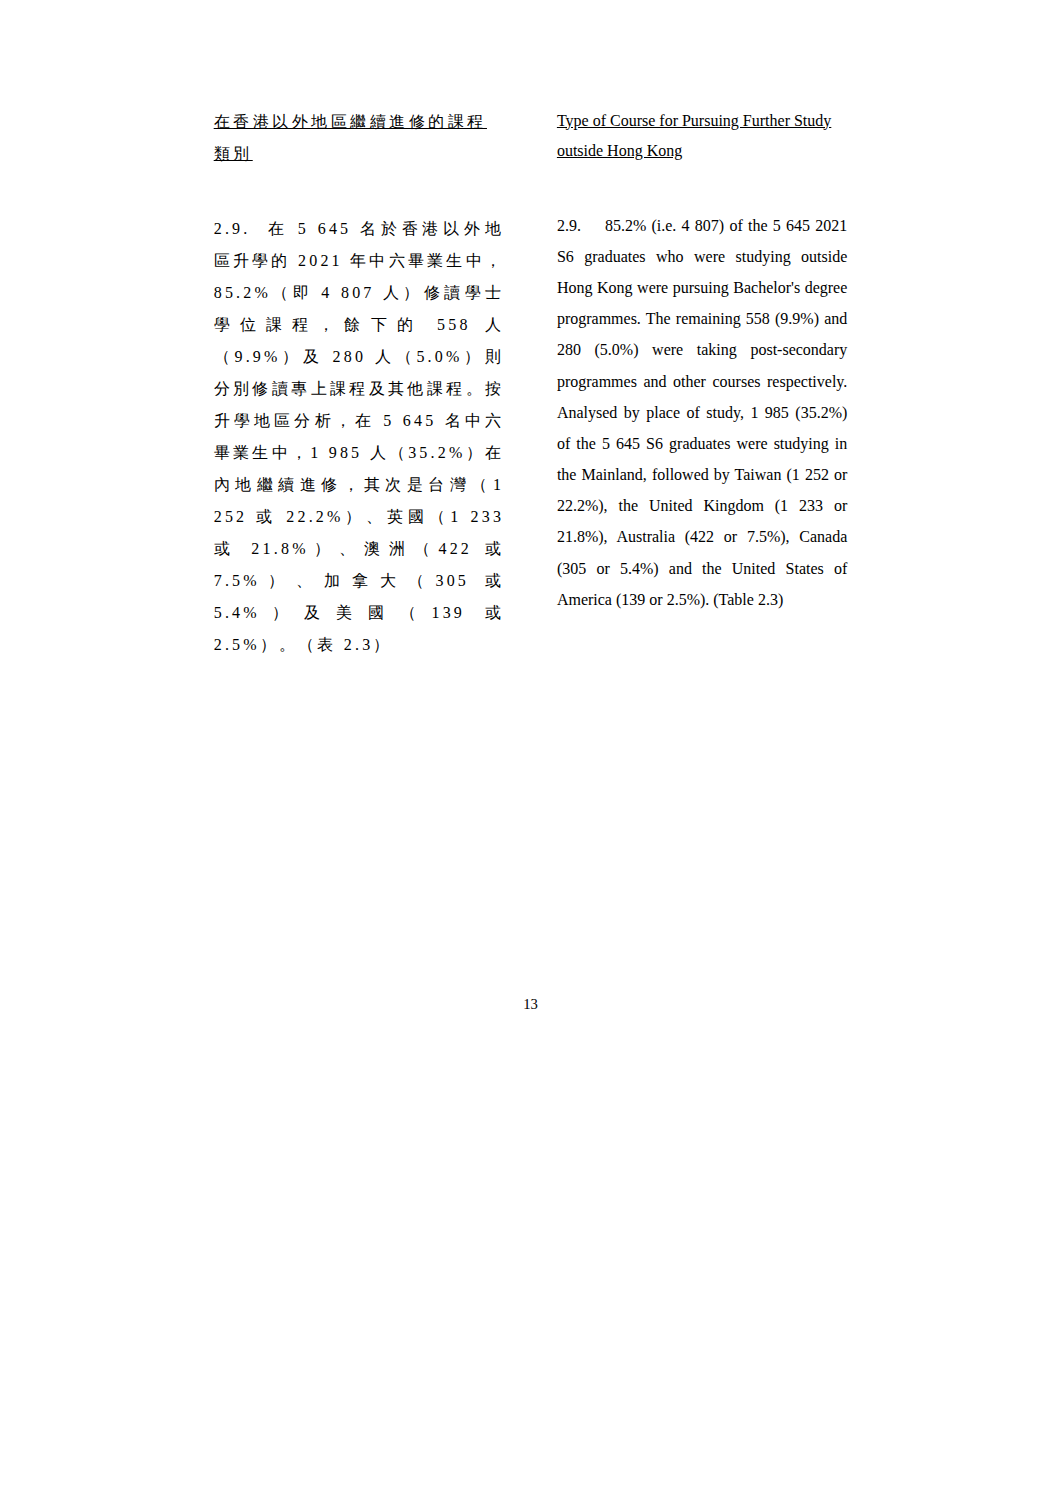在香港以外地區繼續進修的課程類別
2.9. 在 5 645 名於香港以外地區升學的 2021 年中六畢業生中，85.2%（即 4 807 人）修讀學士學位課程，餘下的 558 人（9.9%）及 280 人（5.0%）則分別修讀專上課程及其他課程。按升學地區分析，在 5 645 名中六畢業生中，1 985 人（35.2%）在內地繼續進修，其次是台灣（1 252 或 22.2%）、英國（1 233 或 21.8%）、澳洲（422 或 7.5%）、加拿大（305 或 5.4%）及美國（139 或 2.5%）。（表 2.3）
Type of Course for Pursuing Further Study outside Hong Kong
2.9. 85.2% (i.e. 4 807) of the 5 645 2021 S6 graduates who were studying outside Hong Kong were pursuing Bachelor's degree programmes. The remaining 558 (9.9%) and 280 (5.0%) were taking post-secondary programmes and other courses respectively. Analysed by place of study, 1 985 (35.2%) of the 5 645 S6 graduates were studying in the Mainland, followed by Taiwan (1 252 or 22.2%), the United Kingdom (1 233 or 21.8%), Australia (422 or 7.5%), Canada (305 or 5.4%) and the United States of America (139 or 2.5%). (Table 2.3)
13